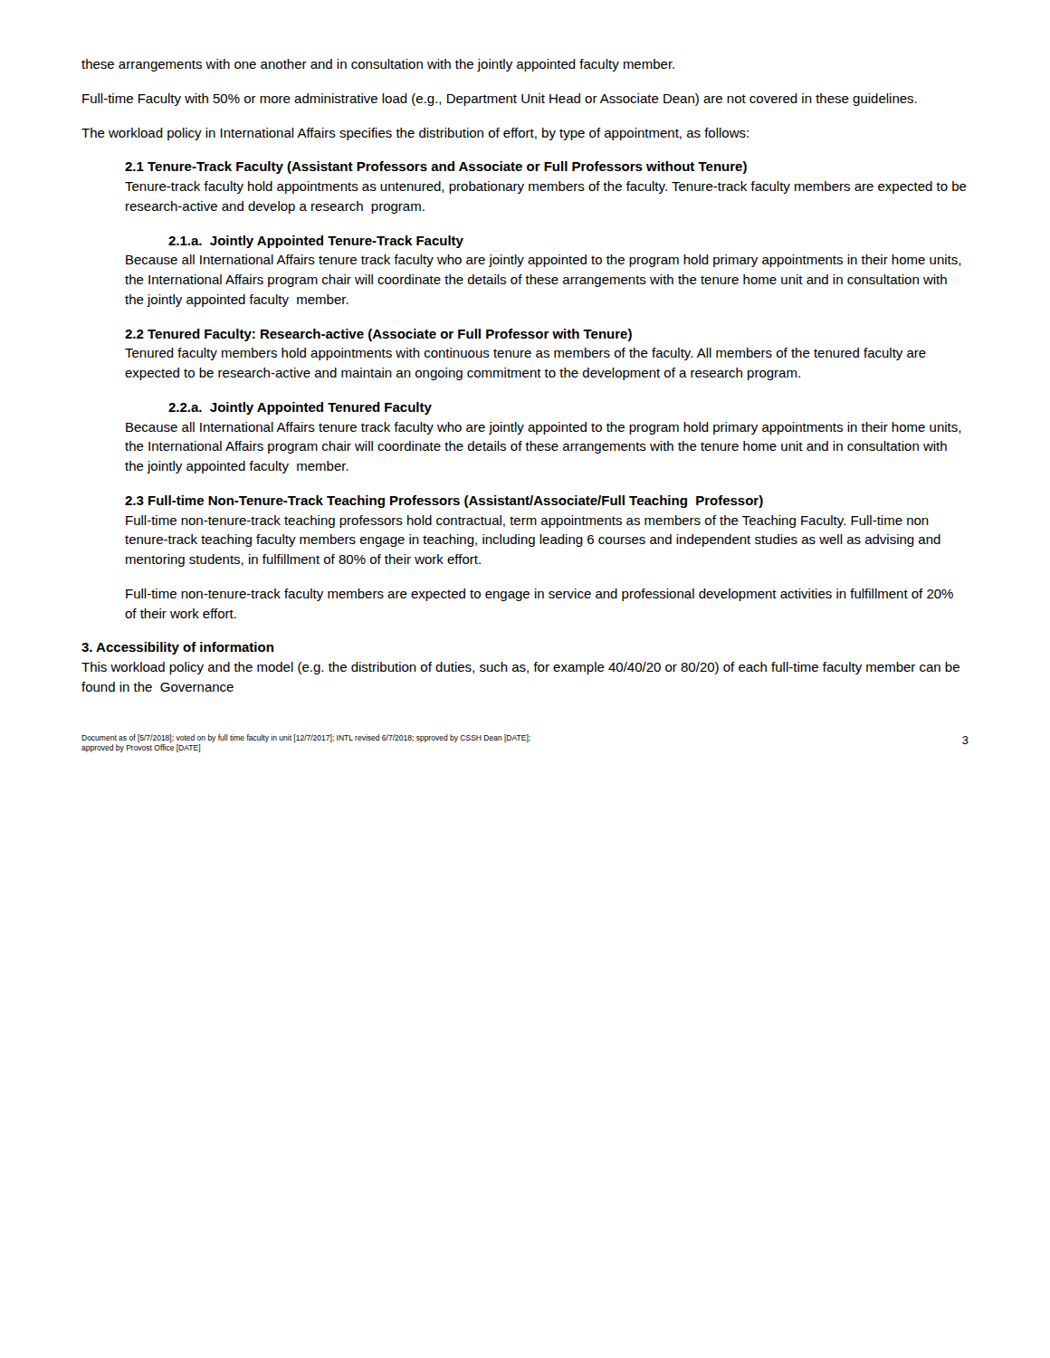these arrangements with one another and in consultation with the jointly appointed faculty member.
Full-time Faculty with 50% or more administrative load (e.g., Department Unit Head or Associate Dean) are not covered in these guidelines.
The workload policy in International Affairs specifies the distribution of effort, by type of appointment, as follows:
2.1 Tenure-Track Faculty (Assistant Professors and Associate or Full Professors without Tenure)
Tenure-track faculty hold appointments as untenured, probationary members of the faculty. Tenure-track faculty members are expected to be research-active and develop a research program.
2.1.a. Jointly Appointed Tenure-Track Faculty
Because all International Affairs tenure track faculty who are jointly appointed to the program hold primary appointments in their home units, the International Affairs program chair will coordinate the details of these arrangements with the tenure home unit and in consultation with the jointly appointed faculty member.
2.2 Tenured Faculty: Research-active (Associate or Full Professor with Tenure)
Tenured faculty members hold appointments with continuous tenure as members of the faculty. All members of the tenured faculty are expected to be research-active and maintain an ongoing commitment to the development of a research program.
2.2.a. Jointly Appointed Tenured Faculty
Because all International Affairs tenure track faculty who are jointly appointed to the program hold primary appointments in their home units, the International Affairs program chair will coordinate the details of these arrangements with the tenure home unit and in consultation with the jointly appointed faculty member.
2.3 Full-time Non-Tenure-Track Teaching Professors (Assistant/Associate/Full Teaching Professor)
Full-time non-tenure-track teaching professors hold contractual, term appointments as members of the Teaching Faculty. Full-time non tenure-track teaching faculty members engage in teaching, including leading 6 courses and independent studies as well as advising and mentoring students, in fulfillment of 80% of their work effort.
Full-time non-tenure-track faculty members are expected to engage in service and professional development activities in fulfillment of 20% of their work effort.
3. Accessibility of information
This workload policy and the model (e.g. the distribution of duties, such as, for example 40/40/20 or 80/20) of each full-time faculty member can be found in the Governance
3 Document as of [5/7/2018]; voted on by full time faculty in unit [12/7/2017]; INTL revised 6/7/2018; spproved by CSSH Dean [DATE];
approved by Provost Office [DATE]